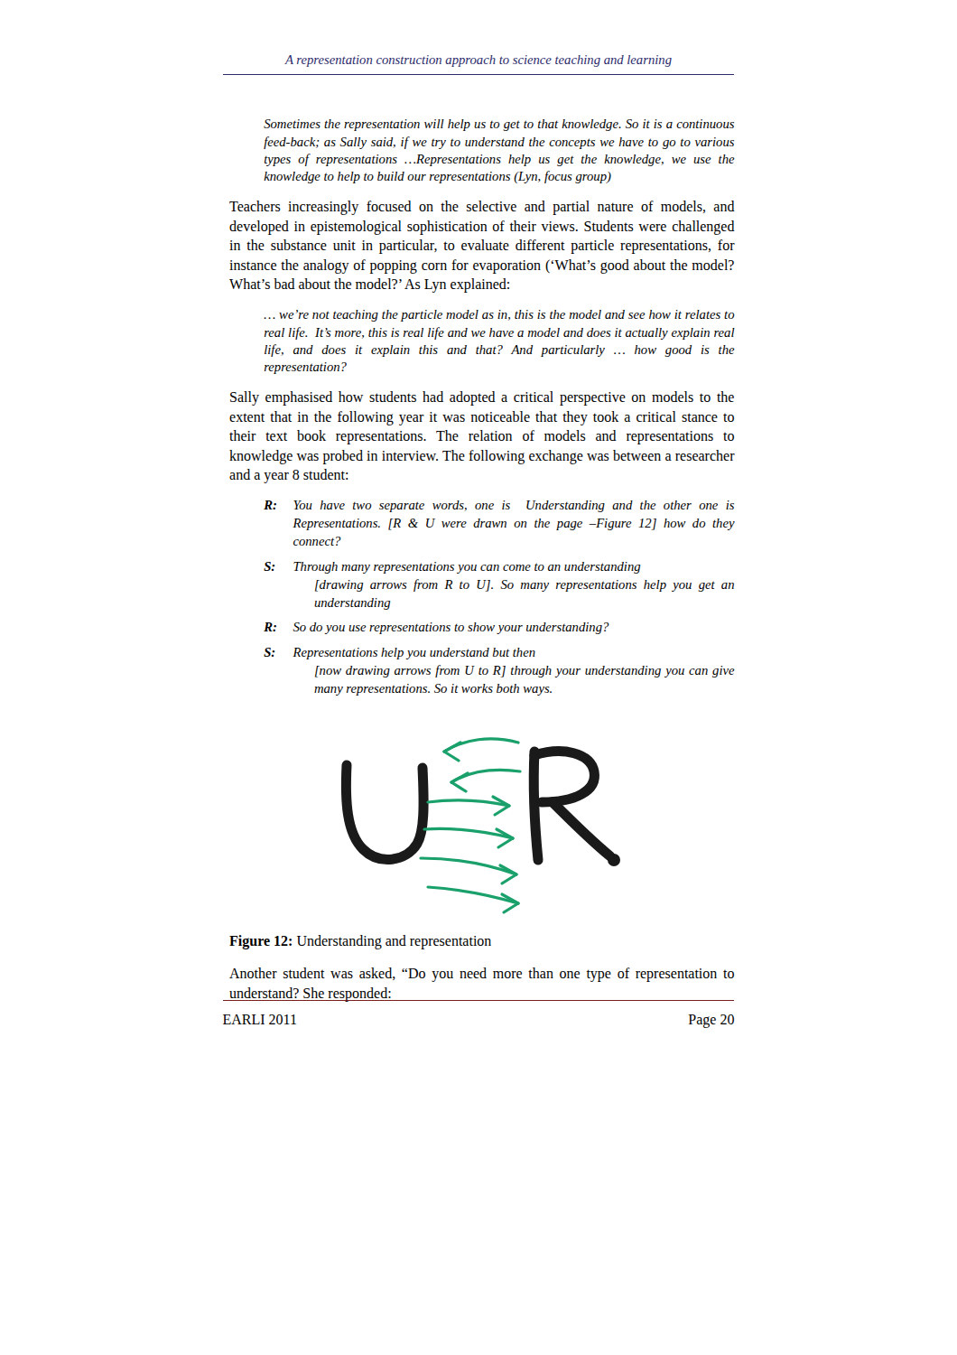A representation construction approach to science teaching and learning
Sometimes the representation will help us to get to that knowledge. So it is a continuous feed-back; as Sally said, if we try to understand the concepts we have to go to various types of representations …Representations help us get the knowledge, we use the knowledge to help to build our representations (Lyn, focus group)
Teachers increasingly focused on the selective and partial nature of models, and developed in epistemological sophistication of their views. Students were challenged in the substance unit in particular, to evaluate different particle representations, for instance the analogy of popping corn for evaporation (‘What’s good about the model? What’s bad about the model?’ As Lyn explained:
… we’re not teaching the particle model as in, this is the model and see how it relates to real life. It’s more, this is real life and we have a model and does it actually explain real life, and does it explain this and that? And particularly … how good is the representation?
Sally emphasised how students had adopted a critical perspective on models to the extent that in the following year it was noticeable that they took a critical stance to their text book representations. The relation of models and representations to knowledge was probed in interview. The following exchange was between a researcher and a year 8 student:
R:
You have two separate words, one is Understanding and the other one is Representations. [R & U were drawn on the page –Figure 12] how do they connect?
S:
Through many representations you can come to an understanding [drawing arrows from R to U]. So many representations help you get an understanding
R:
So do you use representations to show your understanding?
S:
Representations help you understand but then [now drawing arrows from U to R] through your understanding you can give many representations. So it works both ways.
Figure 12: Understanding and representation
Another student was asked, “Do you need more than one type of representation to understand? She responded:
EARLI 2011 Page 20